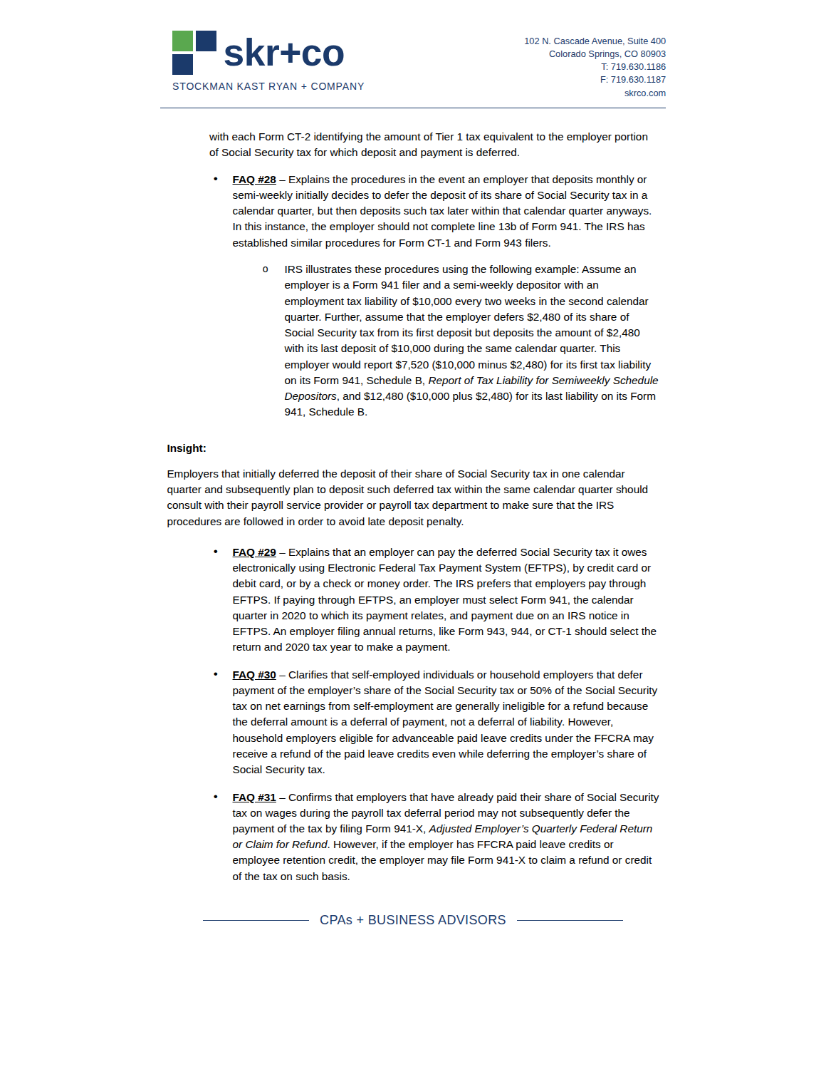skr+co
STOCKMAN KAST RYAN + COMPANY
102 N. Cascade Avenue, Suite 400
Colorado Springs, CO 80903
T: 719.630.1186
F: 719.630.1187
skrco.com
with each Form CT-2 identifying the amount of Tier 1 tax equivalent to the employer portion of Social Security tax for which deposit and payment is deferred.
FAQ #28 – Explains the procedures in the event an employer that deposits monthly or semi-weekly initially decides to defer the deposit of its share of Social Security tax in a calendar quarter, but then deposits such tax later within that calendar quarter anyways. In this instance, the employer should not complete line 13b of Form 941. The IRS has established similar procedures for Form CT-1 and Form 943 filers.
IRS illustrates these procedures using the following example: Assume an employer is a Form 941 filer and a semi-weekly depositor with an employment tax liability of $10,000 every two weeks in the second calendar quarter. Further, assume that the employer defers $2,480 of its share of Social Security tax from its first deposit but deposits the amount of $2,480 with its last deposit of $10,000 during the same calendar quarter. This employer would report $7,520 ($10,000 minus $2,480) for its first tax liability on its Form 941, Schedule B, Report of Tax Liability for Semiweekly Schedule Depositors, and $12,480 ($10,000 plus $2,480) for its last liability on its Form 941, Schedule B.
Insight:
Employers that initially deferred the deposit of their share of Social Security tax in one calendar quarter and subsequently plan to deposit such deferred tax within the same calendar quarter should consult with their payroll service provider or payroll tax department to make sure that the IRS procedures are followed in order to avoid late deposit penalty.
FAQ #29 – Explains that an employer can pay the deferred Social Security tax it owes electronically using Electronic Federal Tax Payment System (EFTPS), by credit card or debit card, or by a check or money order. The IRS prefers that employers pay through EFTPS. If paying through EFTPS, an employer must select Form 941, the calendar quarter in 2020 to which its payment relates, and payment due on an IRS notice in EFTPS. An employer filing annual returns, like Form 943, 944, or CT-1 should select the return and 2020 tax year to make a payment.
FAQ #30 – Clarifies that self-employed individuals or household employers that defer payment of the employer’s share of the Social Security tax or 50% of the Social Security tax on net earnings from self-employment are generally ineligible for a refund because the deferral amount is a deferral of payment, not a deferral of liability. However, household employers eligible for advanceable paid leave credits under the FFCRA may receive a refund of the paid leave credits even while deferring the employer’s share of Social Security tax.
FAQ #31 – Confirms that employers that have already paid their share of Social Security tax on wages during the payroll tax deferral period may not subsequently defer the payment of the tax by filing Form 941-X, Adjusted Employer’s Quarterly Federal Return or Claim for Refund. However, if the employer has FFCRA paid leave credits or employee retention credit, the employer may file Form 941-X to claim a refund or credit of the tax on such basis.
CPAs + BUSINESS ADVISORS